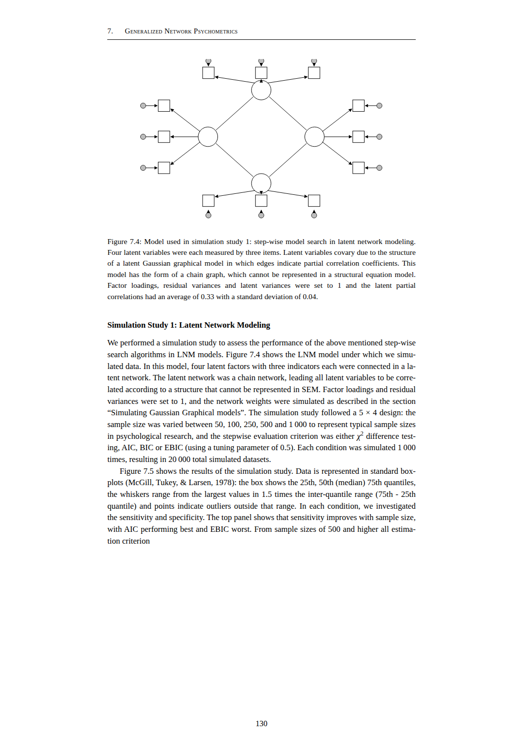7. Generalized Network Psychometrics
Figure 7.4: Model used in simulation study 1: step-wise model search in latent network modeling. Four latent variables were each measured by three items. Latent variables covary due to the structure of a latent Gaussian graphical model in which edges indicate partial correlation coefficients. This model has the form of a chain graph, which cannot be represented in a structural equation model. Factor loadings, residual variances and latent variances were set to 1 and the latent partial correlations had an average of 0.33 with a standard deviation of 0.04.
Simulation Study 1: Latent Network Modeling
We performed a simulation study to assess the performance of the above mentioned step-wise search algorithms in LNM models. Figure 7.4 shows the LNM model under which we simulated data. In this model, four latent factors with three indicators each were connected in a latent network. The latent network was a chain network, leading all latent variables to be correlated according to a structure that cannot be represented in SEM. Factor loadings and residual variances were set to 1, and the network weights were simulated as described in the section “Simulating Gaussian Graphical models”. The simulation study followed a 5 × 4 design: the sample size was varied between 50, 100, 250, 500 and 1 000 to represent typical sample sizes in psychological research, and the stepwise evaluation criterion was either χ2 difference testing, AIC, BIC or EBIC (using a tuning parameter of 0.5). Each condition was simulated 1 000 times, resulting in 20 000 total simulated datasets.
Figure 7.5 shows the results of the simulation study. Data is represented in standard boxplots (McGill, Tukey, & Larsen, 1978): the box shows the 25th, 50th (median) 75th quantiles, the whiskers range from the largest values in 1.5 times the inter-quantile range (75th - 25th quantile) and points indicate outliers outside that range. In each condition, we investigated the sensitivity and specificity. The top panel shows that sensitivity improves with sample size, with AIC performing best and EBIC worst. From sample sizes of 500 and higher all estimation criterion
130